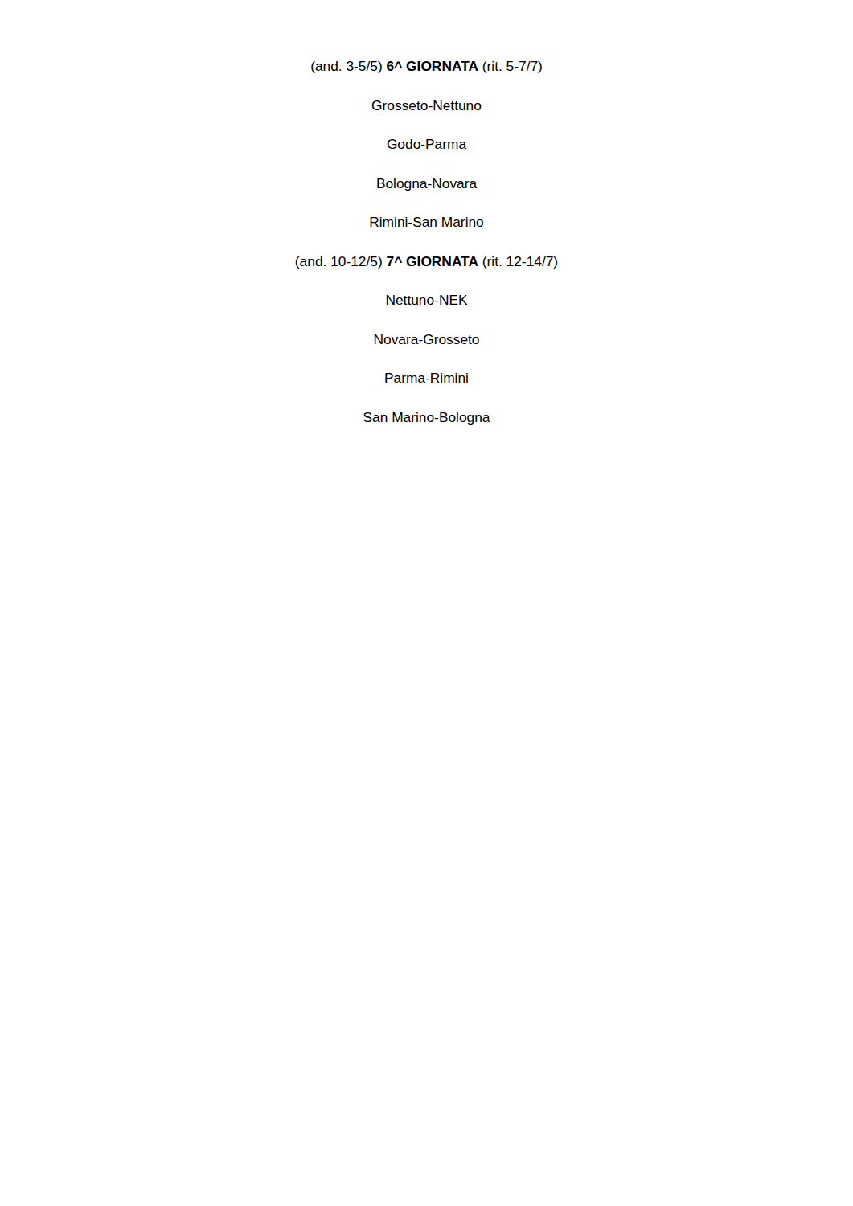(and. 3-5/5) 6^ GIORNATA (rit. 5-7/7)
Grosseto-Nettuno
Godo-Parma
Bologna-Novara
Rimini-San Marino
(and. 10-12/5) 7^ GIORNATA (rit. 12-14/7)
Nettuno-NEK
Novara-Grosseto
Parma-Rimini
San Marino-Bologna